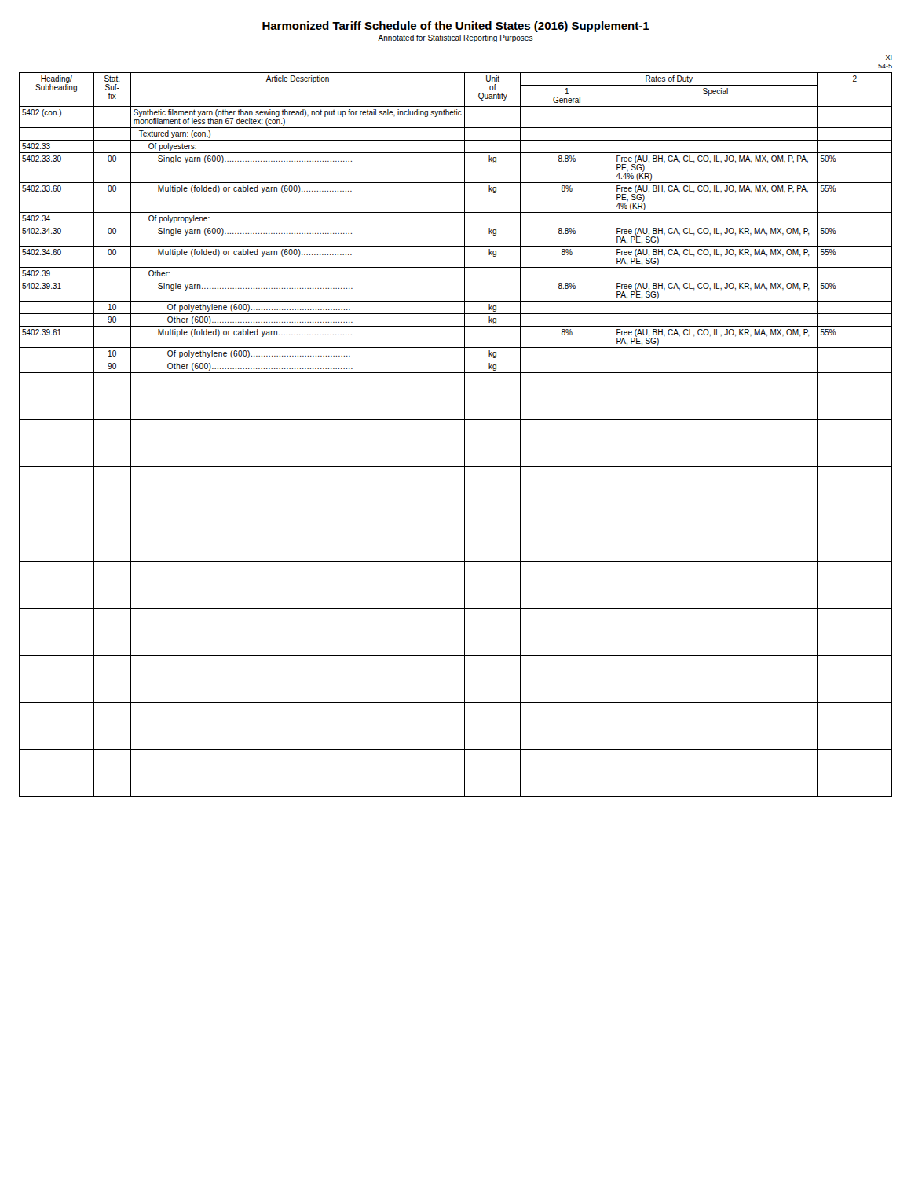Harmonized Tariff Schedule of the United States (2016) Supplement-1
Annotated for Statistical Reporting Purposes
XI
54-5
| Heading/ Subheading | Stat. Suf- fix | Article Description | Unit of Quantity | Rates of Duty | 2 |
| --- | --- | --- | --- | --- | --- |
| 1 General | Special |
| 5402 (con.) | | Synthetic filament yarn (other than sewing thread), not put up for retail sale, including synthetic monofilament of less than 67 decitex: (con.) | | | | |
| | | Textured yarn: (con.) | | | | |
| 5402.33 | | Of polyesters: | | | | |
| 5402.33.30 | 00 | Single yarn (600).................................................. | kg | 8.8% | Free (AU, BH, CA, CL, CO, IL, JO, MA, MX, OM, P, PA, PE, SG) 4.4% (KR) | 50% |
| 5402.33.60 | 00 | Multiple (folded) or cabled yarn (600).................... | kg | 8% | Free (AU, BH, CA, CL, CO, IL, JO, MA, MX, OM, P, PA, PE, SG) 4% (KR) | 55% |
| 5402.34 | | Of polypropylene: | | | | |
| 5402.34.30 | 00 | Single yarn (600).................................................. | kg | 8.8% | Free (AU, BH, CA, CL, CO, IL, JO, KR, MA, MX, OM, P, PA, PE, SG) | 50% |
| 5402.34.60 | 00 | Multiple (folded) or cabled yarn (600).................... | kg | 8% | Free (AU, BH, CA, CL, CO, IL, JO, KR, MA, MX, OM, P, PA, PE, SG) | 55% |
| 5402.39 | | Other: | | | | |
| 5402.39.31 | | Single yarn........................................................... | | 8.8% | Free (AU, BH, CA, CL, CO, IL, JO, KR, MA, MX, OM, P, PA, PE, SG) | 50% |
| | 10 | Of polyethylene (600)....................................... | kg | | | |
| | 90 | Other (600)....................................................... | kg | | | |
| 5402.39.61 | | Multiple (folded) or cabled yarn............................. | | 8% | Free (AU, BH, CA, CL, CO, IL, JO, KR, MA, MX, OM, P, PA, PE, SG) | 55% |
| | 10 | Of polyethylene (600)....................................... | kg | | | |
| | 90 | Other (600)....................................................... | kg | | | |